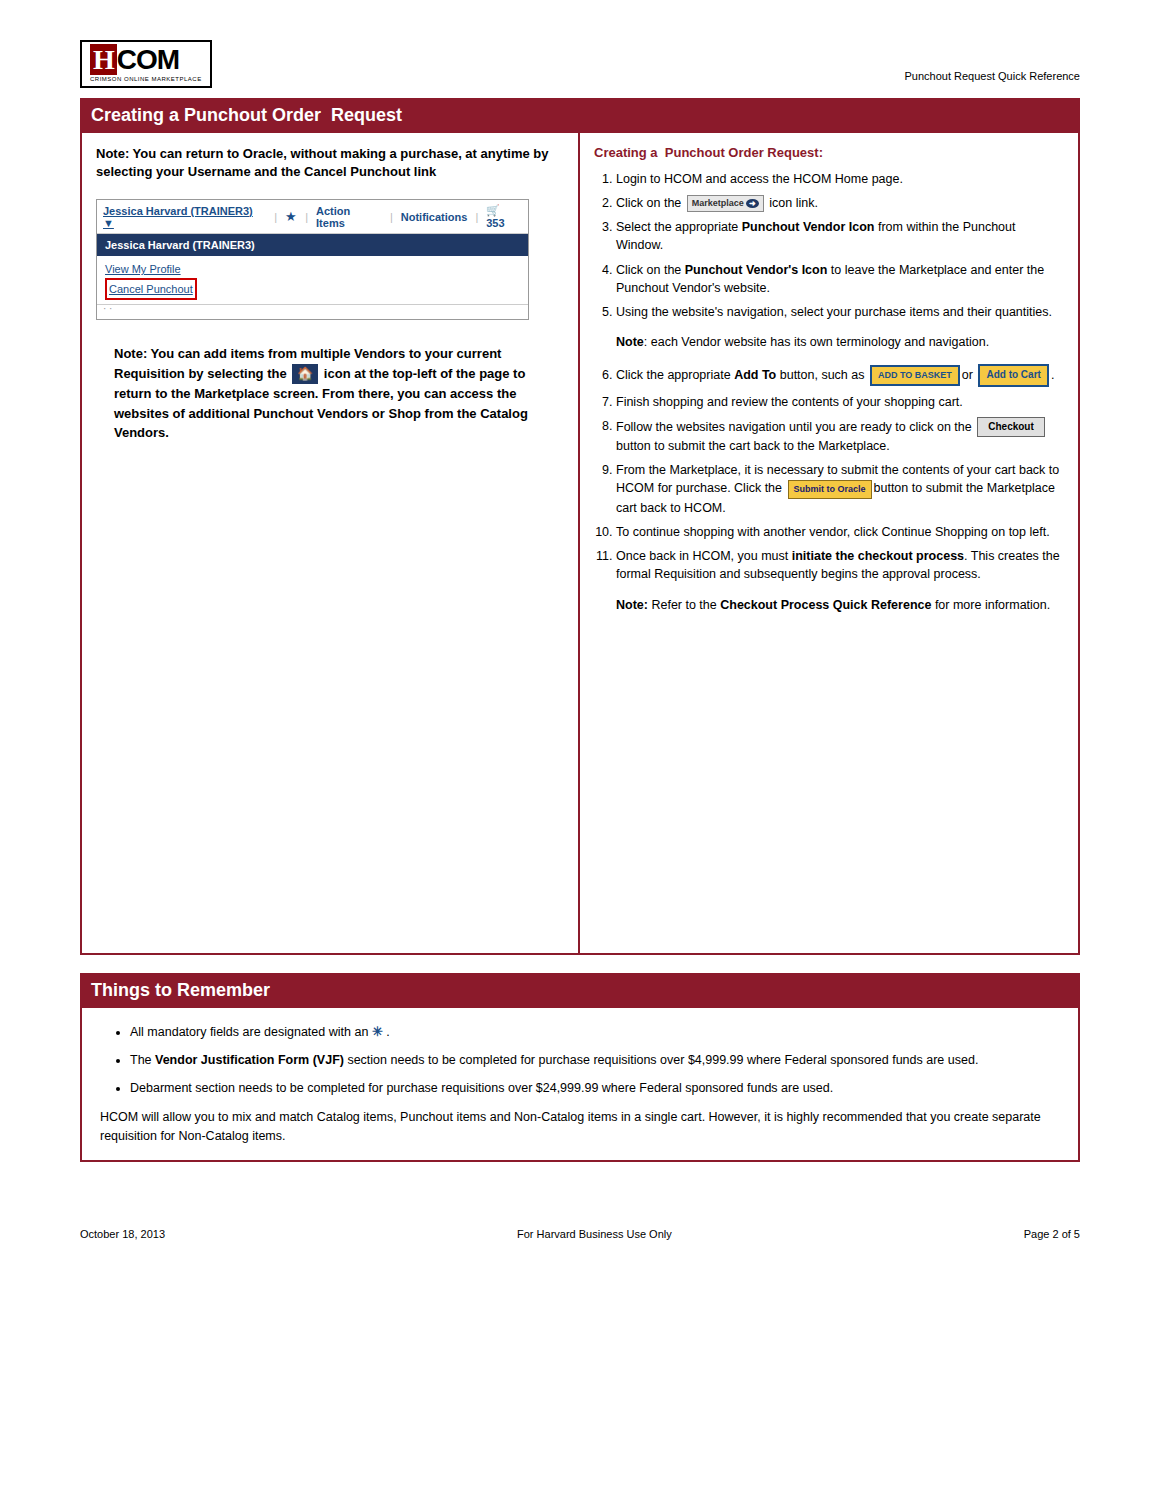HCOM
CRIMSON ONLINE MARKETPLACE
Punchout Request Quick Reference
Creating a Punchout Order Request
Note: You can return to Oracle, without making a purchase, at anytime by selecting your Username and the Cancel Punchout link
Jessica Harvard (TRAINER3) ▼ | ★ | Action Items | Notifications | 🛒 353
Jessica Harvard (TRAINER3)
View My Profile Cancel Punchout
Note: You can add items from multiple Vendors to your current Requisition by selecting the 🏠 icon at the top-left of the page to return to the Marketplace screen. From there, you can access the websites of additional Punchout Vendors or Shop from the Catalog Vendors.
Creating a Punchout Order Request:
Login to HCOM and access the HCOM Home page.
Click on the Marketplace➜ icon link.
Select the appropriate Punchout Vendor Icon from within the Punchout Window.
Click on the Punchout Vendor's Icon to leave the Marketplace and enter the Punchout Vendor's website.
Using the website's navigation, select your purchase items and their quantities.
Note: each Vendor website has its own terminology and navigation.
Click the appropriate Add To button, such as ADD TO BASKETor Add to Cart.
Finish shopping and review the contents of your shopping cart.
Follow the websites navigation until you are ready to click on the Checkout button to submit the cart back to the Marketplace.
From the Marketplace, it is necessary to submit the contents of your cart back to HCOM for purchase. Click the Submit to Oraclebutton to submit the Marketplace cart back to HCOM.
To continue shopping with another vendor, click Continue Shopping on top left.
Once back in HCOM, you must initiate the checkout process. This creates the formal Requisition and subsequently begins the approval process.
Note: Refer to the Checkout Process Quick Reference for more information.
Things to Remember
All mandatory fields are designated with an ✳ .
The Vendor Justification Form (VJF) section needs to be completed for purchase requisitions over $4,999.99 where Federal sponsored funds are used.
Debarment section needs to be completed for purchase requisitions over $24,999.99 where Federal sponsored funds are used.
HCOM will allow you to mix and match Catalog items, Punchout items and Non-Catalog items in a single cart. However, it is highly recommended that you create separate requisition for Non-Catalog items.
October 18, 2013
For Harvard Business Use Only
Page 2 of 5